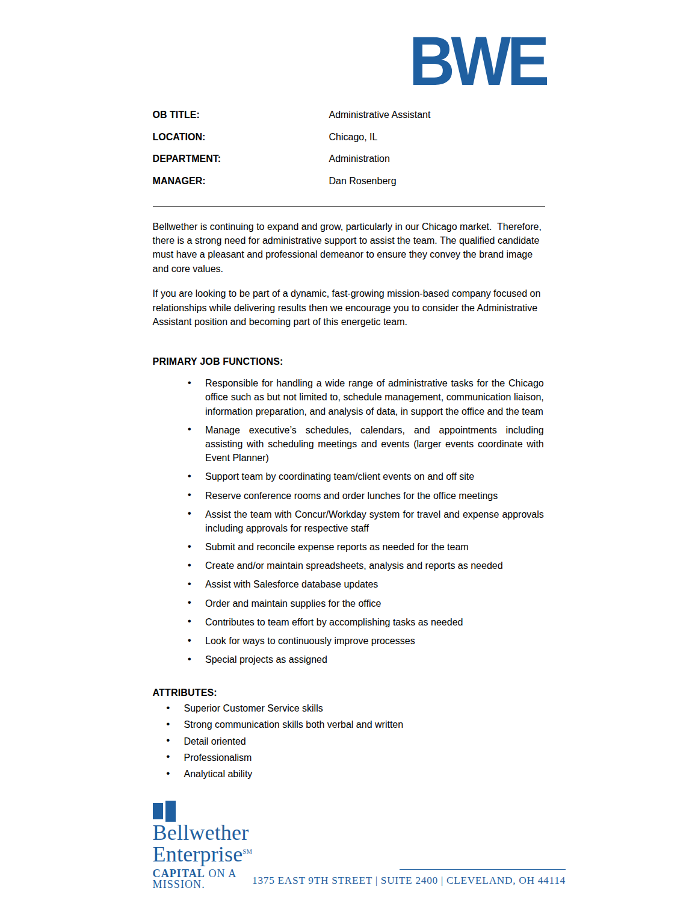BWE
| OB TITLE: | Administrative Assistant |
| LOCATION: | Chicago, IL |
| DEPARTMENT: | Administration |
| MANAGER: | Dan Rosenberg |
Bellwether is continuing to expand and grow, particularly in our Chicago market. Therefore, there is a strong need for administrative support to assist the team. The qualified candidate must have a pleasant and professional demeanor to ensure they convey the brand image and core values.
If you are looking to be part of a dynamic, fast-growing mission-based company focused on relationships while delivering results then we encourage you to consider the Administrative Assistant position and becoming part of this energetic team.
PRIMARY JOB FUNCTIONS:
Responsible for handling a wide range of administrative tasks for the Chicago office such as but not limited to, schedule management, communication liaison, information preparation, and analysis of data, in support the office and the team
Manage executive’s schedules, calendars, and appointments including assisting with scheduling meetings and events (larger events coordinate with Event Planner)
Support team by coordinating team/client events on and off site
Reserve conference rooms and order lunches for the office meetings
Assist the team with Concur/Workday system for travel and expense approvals including approvals for respective staff
Submit and reconcile expense reports as needed for the team
Create and/or maintain spreadsheets, analysis and reports as needed
Assist with Salesforce database updates
Order and maintain supplies for the office
Contributes to team effort by accomplishing tasks as needed
Look for ways to continuously improve processes
Special projects as assigned
ATTRIBUTES:
Superior Customer Service skills
Strong communication skills both verbal and written
Detail oriented
Professionalism
Analytical ability
Bellwether EnterpriseSM
CAPITAL ON A MISSION.
1375 EAST 9TH STREET | SUITE 2400 | CLEVELAND, OH 44114